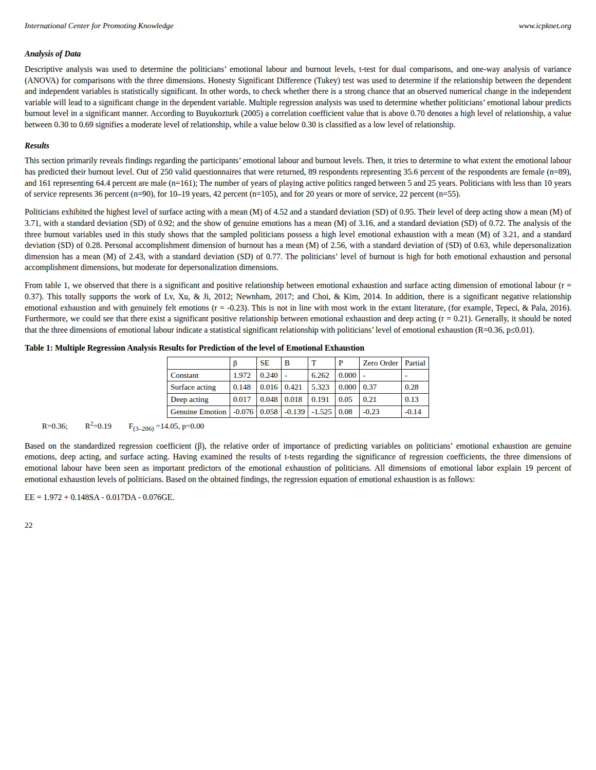International Center for Promoting Knowledge
www.icpknet.org
Analysis of Data
Descriptive analysis was used to determine the politicians’ emotional labour and burnout levels, t-test for dual comparisons, and one-way analysis of variance (ANOVA) for comparisons with the three dimensions. Honesty Significant Difference (Tukey) test was used to determine if the relationship between the dependent and independent variables is statistically significant. In other words, to check whether there is a strong chance that an observed numerical change in the independent variable will lead to a significant change in the dependent variable. Multiple regression analysis was used to determine whether politicians’ emotional labour predicts burnout level in a significant manner. According to Buyukozturk (2005) a correlation coefficient value that is above 0.70 denotes a high level of relationship, a value between 0.30 to 0.69 signifies a moderate level of relationship, while a value below 0.30 is classified as a low level of relationship.
Results
This section primarily reveals findings regarding the participants’ emotional labour and burnout levels. Then, it tries to determine to what extent the emotional labour has predicted their burnout level. Out of 250 valid questionnaires that were returned, 89 respondents representing 35.6 percent of the respondents are female (n=89), and 161 representing 64.4 percent are male (n=161); The number of years of playing active politics ranged between 5 and 25 years. Politicians with less than 10 years of service represents 36 percent (n=90), for 10–19 years, 42 percent (n=105), and for 20 years or more of service, 22 percent (n=55).
Politicians exhibited the highest level of surface acting with a mean (M) of 4.52 and a standard deviation (SD) of 0.95. Their level of deep acting show a mean (M) of 3.71, with a standard deviation (SD) of 0.92; and the show of genuine emotions has a mean (M) of 3.16, and a standard deviation (SD) of 0.72. The analysis of the three burnout variables used in this study shows that the sampled politicians possess a high level emotional exhaustion with a mean (M) of 3.21, and a standard deviation (SD) of 0.28. Personal accomplishment dimension of burnout has a mean (M) of 2.56, with a standard deviation of (SD) of 0.63, while depersonalization dimension has a mean (M) of 2.43, with a standard deviation (SD) of 0.77. The politicians’ level of burnout is high for both emotional exhaustion and personal accomplishment dimensions, but moderate for depersonalization dimensions.
From table 1, we observed that there is a significant and positive relationship between emotional exhaustion and surface acting dimension of emotional labour (r = 0.37). This totally supports the work of Lv, Xu, & Ji, 2012; Newnham, 2017; and Choi, & Kim, 2014. In addition, there is a significant negative relationship emotional exhaustion and with genuinely felt emotions (r = -0.23). This is not in line with most work in the extant literature, (for example, Tepeci, & Pala, 2016). Furthermore, we could see that there exist a significant positive relationship between emotional exhaustion and deep acting (r = 0.21). Generally, it should be noted that the three dimensions of emotional labour indicate a statistical significant relationship with politicians’ level of emotional exhaustion (R=0.36, p≤0.01).
Table 1: Multiple Regression Analysis Results for Prediction of the level of Emotional Exhaustion
| | β | SE | B | T | P | Zero Order | Partial |
| Constant | 1.972 | 0.240 | - | 6.262 | 0.000 | - | - |
| Surface acting | 0.148 | 0.016 | 0.421 | 5.323 | 0.000 | 0.37 | 0.28 |
| Deep acting | 0.017 | 0.048 | 0.018 | 0.191 | 0.05 | 0.21 | 0.13 |
| Genuine Emotion | -0.076 | 0.058 | -0.139 | -1.525 | 0.08 | -0.23 | -0.14 |
R=0.36; R2=0.19 F(3–206) =14.05, p=0.00
Based on the standardized regression coefficient (β), the relative order of importance of predicting variables on politicians’ emotional exhaustion are genuine emotions, deep acting, and surface acting. Having examined the results of t-tests regarding the significance of regression coefficients, the three dimensions of emotional labour have been seen as important predictors of the emotional exhaustion of politicians. All dimensions of emotional labor explain 19 percent of emotional exhaustion levels of politicians. Based on the obtained findings, the regression equation of emotional exhaustion is as follows:
EE = 1.972 + 0.148SA - 0.017DA - 0.076GE.
22